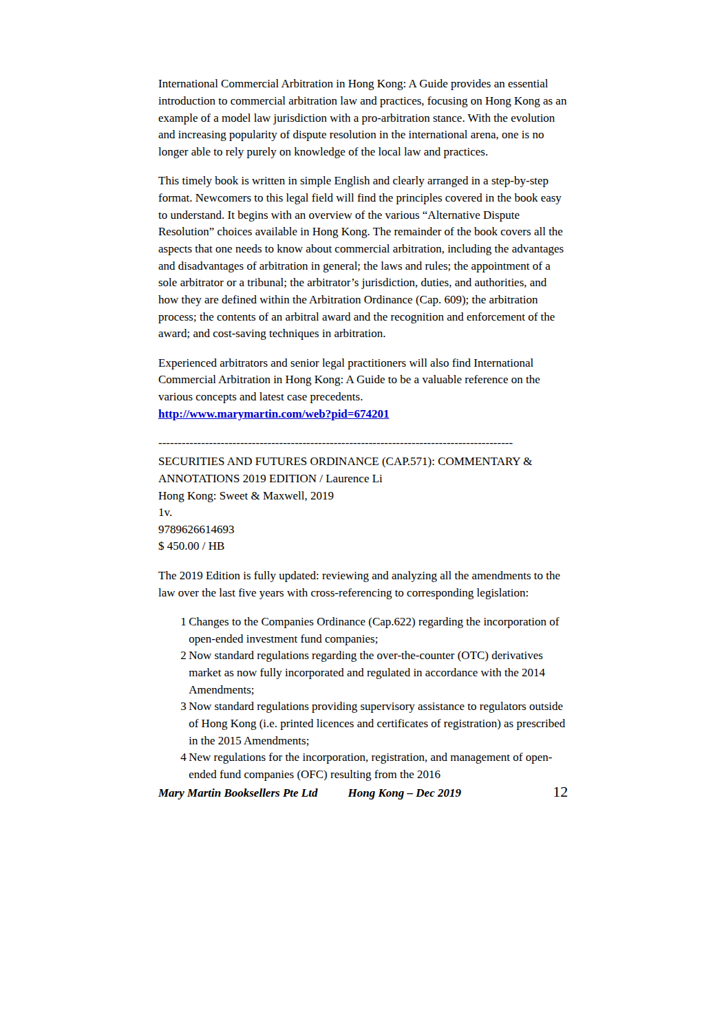International Commercial Arbitration in Hong Kong: A Guide provides an essential introduction to commercial arbitration law and practices, focusing on Hong Kong as an example of a model law jurisdiction with a pro-arbitration stance. With the evolution and increasing popularity of dispute resolution in the international arena, one is no longer able to rely purely on knowledge of the local law and practices.
This timely book is written in simple English and clearly arranged in a step-by-step format. Newcomers to this legal field will find the principles covered in the book easy to understand. It begins with an overview of the various “Alternative Dispute Resolution” choices available in Hong Kong. The remainder of the book covers all the aspects that one needs to know about commercial arbitration, including the advantages and disadvantages of arbitration in general; the laws and rules; the appointment of a sole arbitrator or a tribunal; the arbitrator’s jurisdiction, duties, and authorities, and how they are defined within the Arbitration Ordinance (Cap. 609); the arbitration process; the contents of an arbitral award and the recognition and enforcement of the award; and cost-saving techniques in arbitration.
Experienced arbitrators and senior legal practitioners will also find International Commercial Arbitration in Hong Kong: A Guide to be a valuable reference on the various concepts and latest case precedents.
http://www.marymartin.com/web?pid=674201
-------------------------------------------------------------------------------------------
SECURITIES AND FUTURES ORDINANCE (CAP.571): COMMENTARY & ANNOTATIONS 2019 EDITION / Laurence Li
Hong Kong: Sweet & Maxwell, 2019
1v.
9789626614693
$ 450.00 / HB
The 2019 Edition is fully updated: reviewing and analyzing all the amendments to the law over the last five years with cross-referencing to corresponding legislation:
1 Changes to the Companies Ordinance (Cap.622) regarding the incorporation of open-ended investment fund companies;
2 Now standard regulations regarding the over-the-counter (OTC) derivatives market as now fully incorporated and regulated in accordance with the 2014 Amendments;
3 Now standard regulations providing supervisory assistance to regulators outside of Hong Kong (i.e. printed licences and certificates of registration) as prescribed in the 2015 Amendments;
4 New regulations for the incorporation, registration, and management of open-ended fund companies (OFC) resulting from the 2016
Mary Martin Booksellers Pte Ltd Hong Kong – Dec 2019 12